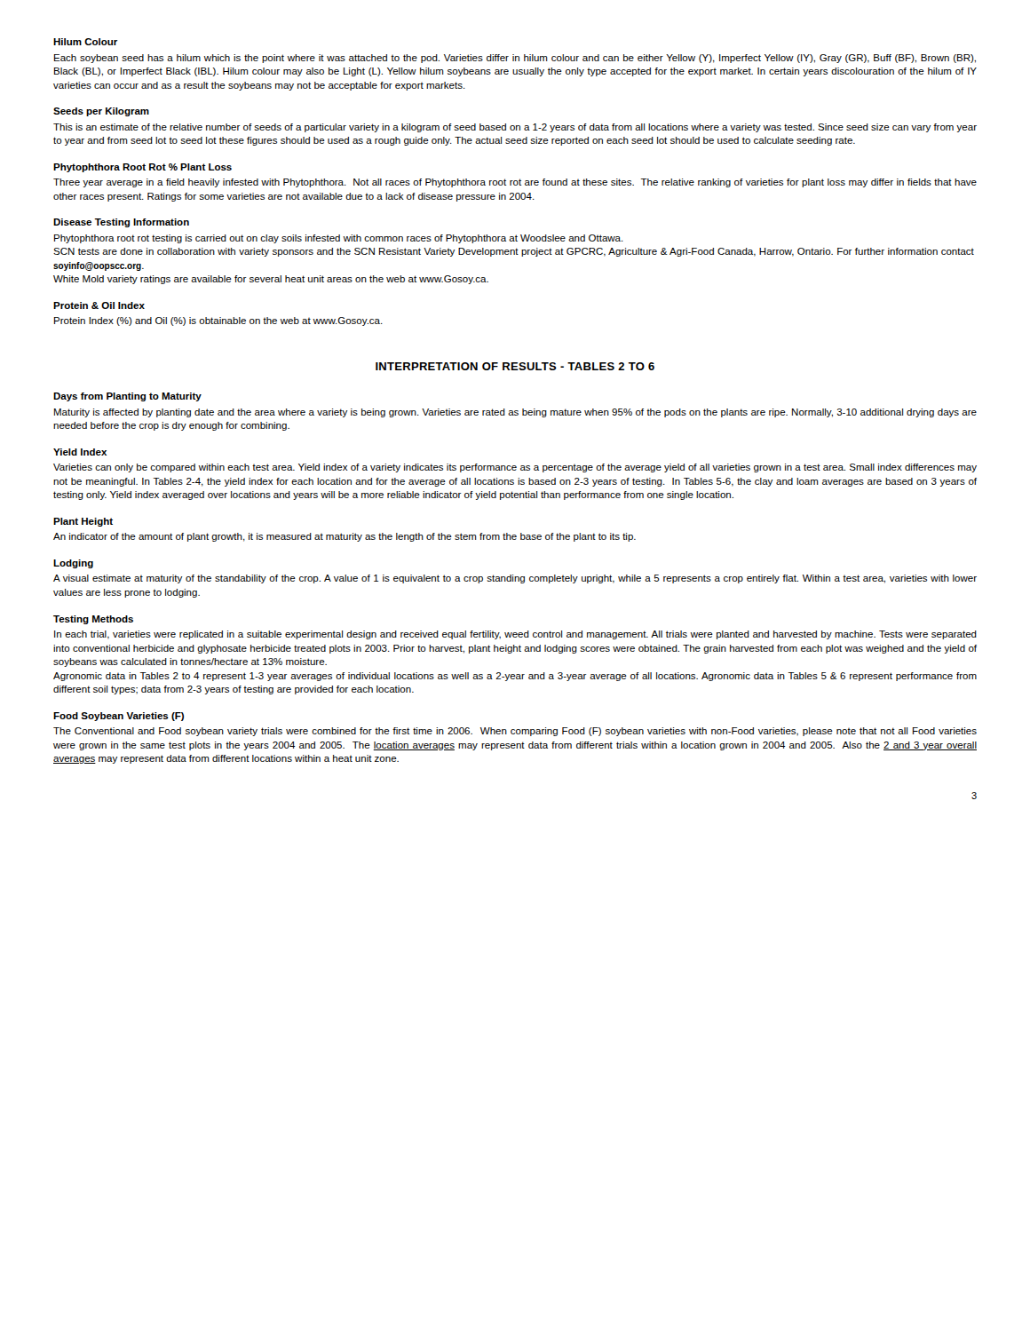Hilum Colour
Each soybean seed has a hilum which is the point where it was attached to the pod. Varieties differ in hilum colour and can be either Yellow (Y), Imperfect Yellow (IY), Gray (GR), Buff (BF), Brown (BR), Black (BL), or Imperfect Black (IBL). Hilum colour may also be Light (L). Yellow hilum soybeans are usually the only type accepted for the export market. In certain years discolouration of the hilum of IY varieties can occur and as a result the soybeans may not be acceptable for export markets.
Seeds per Kilogram
This is an estimate of the relative number of seeds of a particular variety in a kilogram of seed based on a 1-2 years of data from all locations where a variety was tested. Since seed size can vary from year to year and from seed lot to seed lot these figures should be used as a rough guide only. The actual seed size reported on each seed lot should be used to calculate seeding rate.
Phytophthora Root Rot % Plant Loss
Three year average in a field heavily infested with Phytophthora. Not all races of Phytophthora root rot are found at these sites. The relative ranking of varieties for plant loss may differ in fields that have other races present. Ratings for some varieties are not available due to a lack of disease pressure in 2004.
Disease Testing Information
Phytophthora root rot testing is carried out on clay soils infested with common races of Phytophthora at Woodslee and Ottawa.
SCN tests are done in collaboration with variety sponsors and the SCN Resistant Variety Development project at GPCRC, Agriculture & Agri-Food Canada, Harrow, Ontario. For further information contact soyinfo@oopscc.org.
White Mold variety ratings are available for several heat unit areas on the web at www.Gosoy.ca.
Protein & Oil Index
Protein Index (%) and Oil (%) is obtainable on the web at www.Gosoy.ca.
INTERPRETATION OF RESULTS - TABLES 2 TO 6
Days from Planting to Maturity
Maturity is affected by planting date and the area where a variety is being grown. Varieties are rated as being mature when 95% of the pods on the plants are ripe. Normally, 3-10 additional drying days are needed before the crop is dry enough for combining.
Yield Index
Varieties can only be compared within each test area. Yield index of a variety indicates its performance as a percentage of the average yield of all varieties grown in a test area. Small index differences may not be meaningful. In Tables 2-4, the yield index for each location and for the average of all locations is based on 2-3 years of testing. In Tables 5-6, the clay and loam averages are based on 3 years of testing only. Yield index averaged over locations and years will be a more reliable indicator of yield potential than performance from one single location.
Plant Height
An indicator of the amount of plant growth, it is measured at maturity as the length of the stem from the base of the plant to its tip.
Lodging
A visual estimate at maturity of the standability of the crop. A value of 1 is equivalent to a crop standing completely upright, while a 5 represents a crop entirely flat. Within a test area, varieties with lower values are less prone to lodging.
Testing Methods
In each trial, varieties were replicated in a suitable experimental design and received equal fertility, weed control and management. All trials were planted and harvested by machine. Tests were separated into conventional herbicide and glyphosate herbicide treated plots in 2003. Prior to harvest, plant height and lodging scores were obtained. The grain harvested from each plot was weighed and the yield of soybeans was calculated in tonnes/hectare at 13% moisture.
Agronomic data in Tables 2 to 4 represent 1-3 year averages of individual locations as well as a 2-year and a 3-year average of all locations. Agronomic data in Tables 5 & 6 represent performance from different soil types; data from 2-3 years of testing are provided for each location.
Food Soybean Varieties (F)
The Conventional and Food soybean variety trials were combined for the first time in 2006. When comparing Food (F) soybean varieties with non-Food varieties, please note that not all Food varieties were grown in the same test plots in the years 2004 and 2005. The location averages may represent data from different trials within a location grown in 2004 and 2005. Also the 2 and 3 year overall averages may represent data from different locations within a heat unit zone.
3